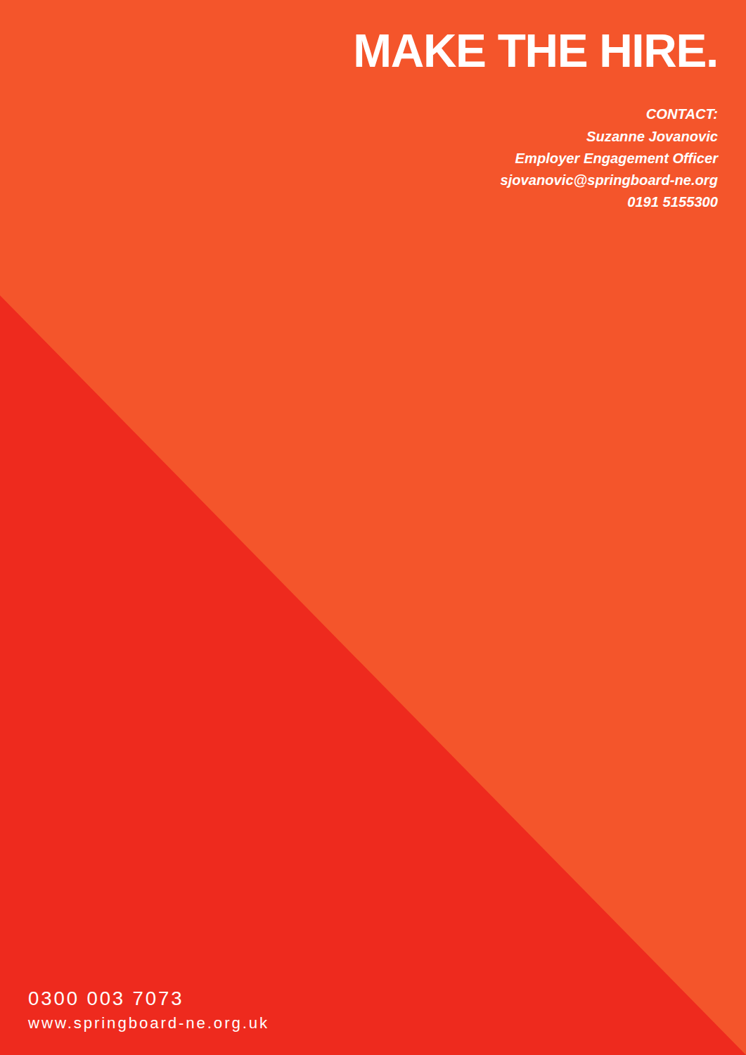Make the hire.
CONTACT:
Suzanne Jovanovic
Employer Engagement Officer
sjovanovic@springboard-ne.org
0191 5155300
0300 003 7073
www.springboard-ne.org.uk